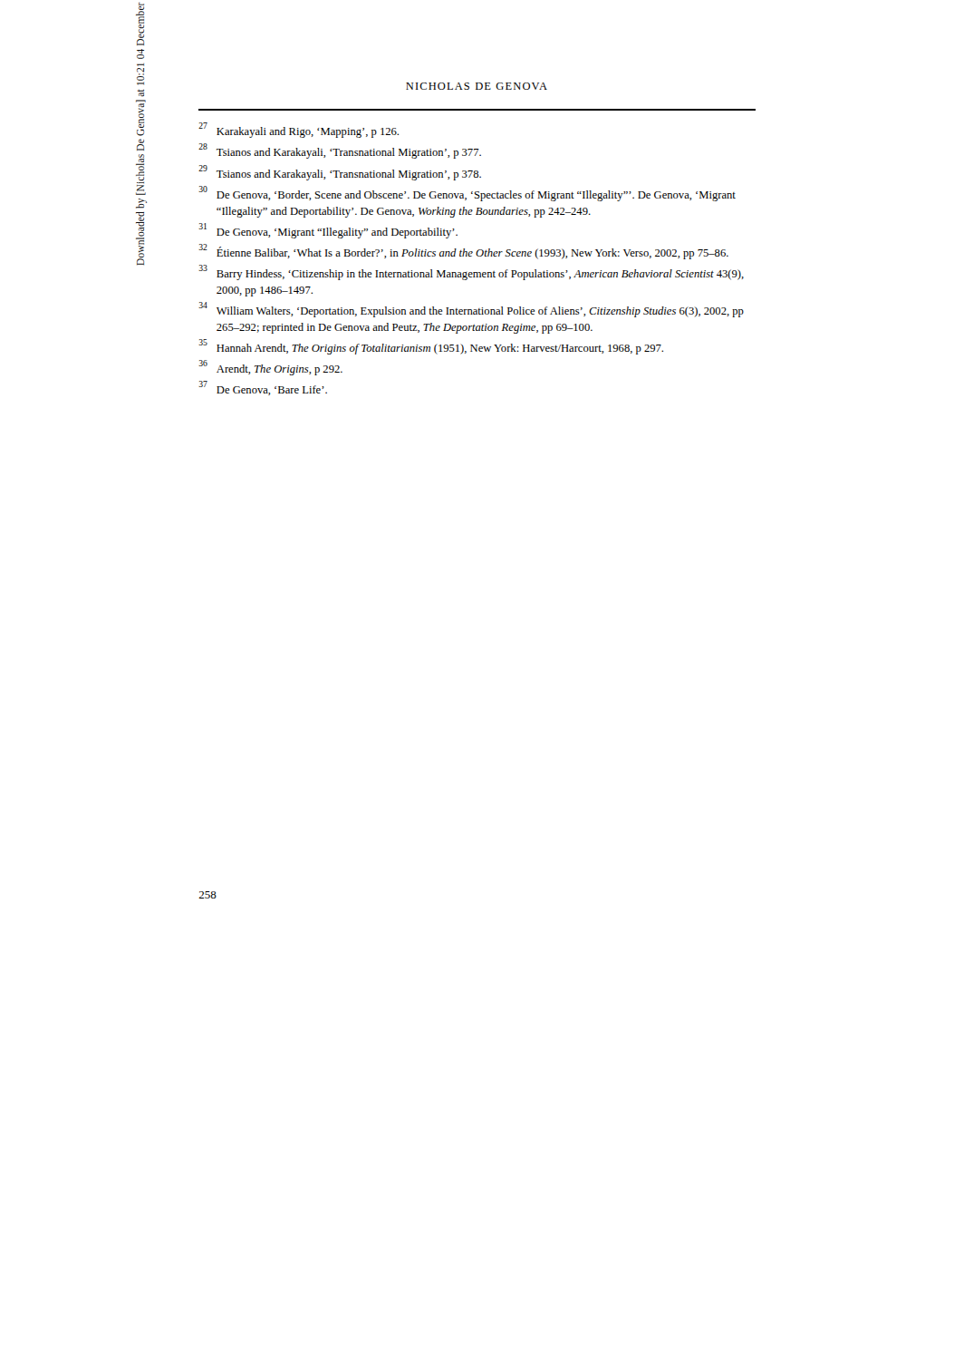Downloaded by [Nicholas De Genova] at 10:21 04 December 2013
NICHOLAS DE GENOVA
27 Karakayali and Rigo, ‘Mapping’, p 126.
28 Tsianos and Karakayali, ‘Transnational Migration’, p 377.
29 Tsianos and Karakayali, ‘Transnational Migration’, p 378.
30 De Genova, ‘Border, Scene and Obscene’. De Genova, ‘Spectacles of Migrant “Illegality”’. De Genova, ‘Migrant “Illegality” and Deportability’. De Genova, Working the Boundaries, pp 242–249.
31 De Genova, ‘Migrant “Illegality” and Deportability’.
32 Étienne Balibar, ‘What Is a Border?’, in Politics and the Other Scene (1993), New York: Verso, 2002, pp 75–86.
33 Barry Hindess, ‘Citizenship in the International Management of Populations’, American Behavioral Scientist 43(9), 2000, pp 1486–1497.
34 William Walters, ‘Deportation, Expulsion and the International Police of Aliens’, Citizenship Studies 6(3), 2002, pp 265–292; reprinted in De Genova and Peutz, The Deportation Regime, pp 69–100.
35 Hannah Arendt, The Origins of Totalitarianism (1951), New York: Harvest/Harcourt, 1968, p 297.
36 Arendt, The Origins, p 292.
37 De Genova, ‘Bare Life’.
258